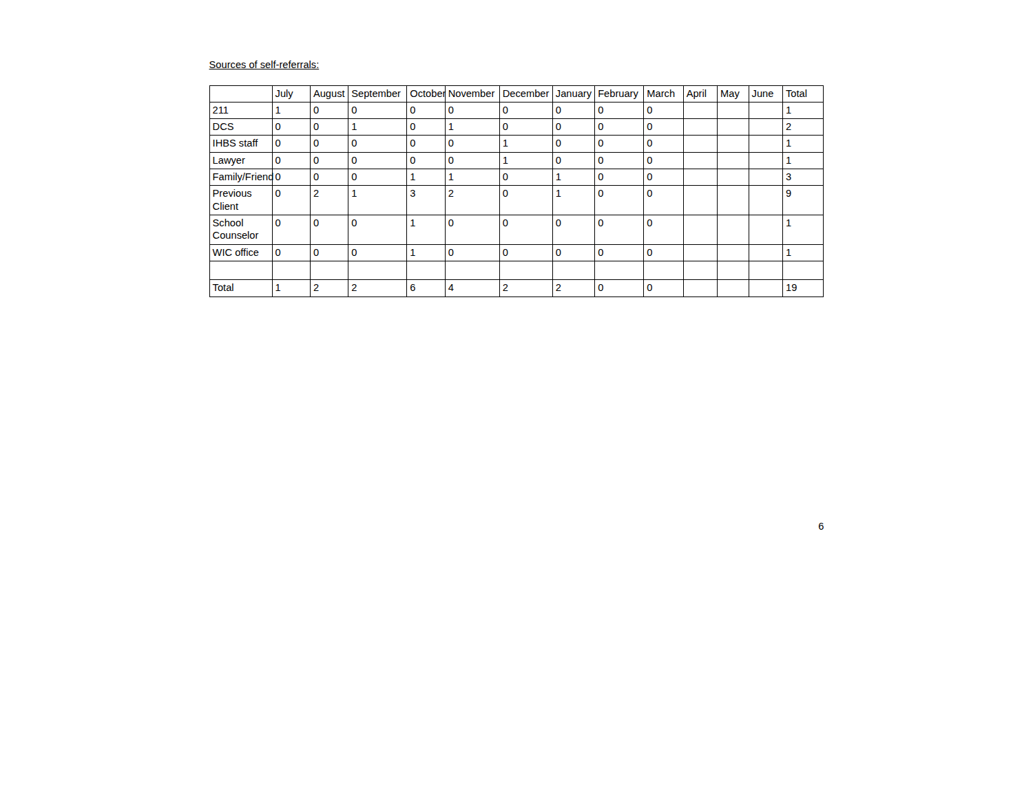Sources of self-referrals:
| | July | August | September | October | November | December | January | February | March | April | May | June | Total |
| --- | --- | --- | --- | --- | --- | --- | --- | --- | --- | --- | --- | --- | --- |
| 211 | 1 | 0 | 0 | 0 | 0 | 0 | 0 | 0 | 0 | | | | 1 |
| DCS | 0 | 0 | 1 | 0 | 1 | 0 | 0 | 0 | 0 | | | | 2 |
| IHBS staff | 0 | 0 | 0 | 0 | 0 | 1 | 0 | 0 | 0 | | | | 1 |
| Lawyer | 0 | 0 | 0 | 0 | 0 | 1 | 0 | 0 | 0 | | | | 1 |
| Family/Friend | 0 | 0 | 0 | 1 | 1 | 0 | 1 | 0 | 0 | | | | 3 |
| Previous Client | 0 | 2 | 1 | 3 | 2 | 0 | 1 | 0 | 0 | | | | 9 |
| School Counselor | 0 | 0 | 0 | 1 | 0 | 0 | 0 | 0 | 0 | | | | 1 |
| WIC office | 0 | 0 | 0 | 1 | 0 | 0 | 0 | 0 | 0 | | | | 1 |
| Total | 1 | 2 | 2 | 6 | 4 | 2 | 2 | 0 | 0 | | | | 19 |
6